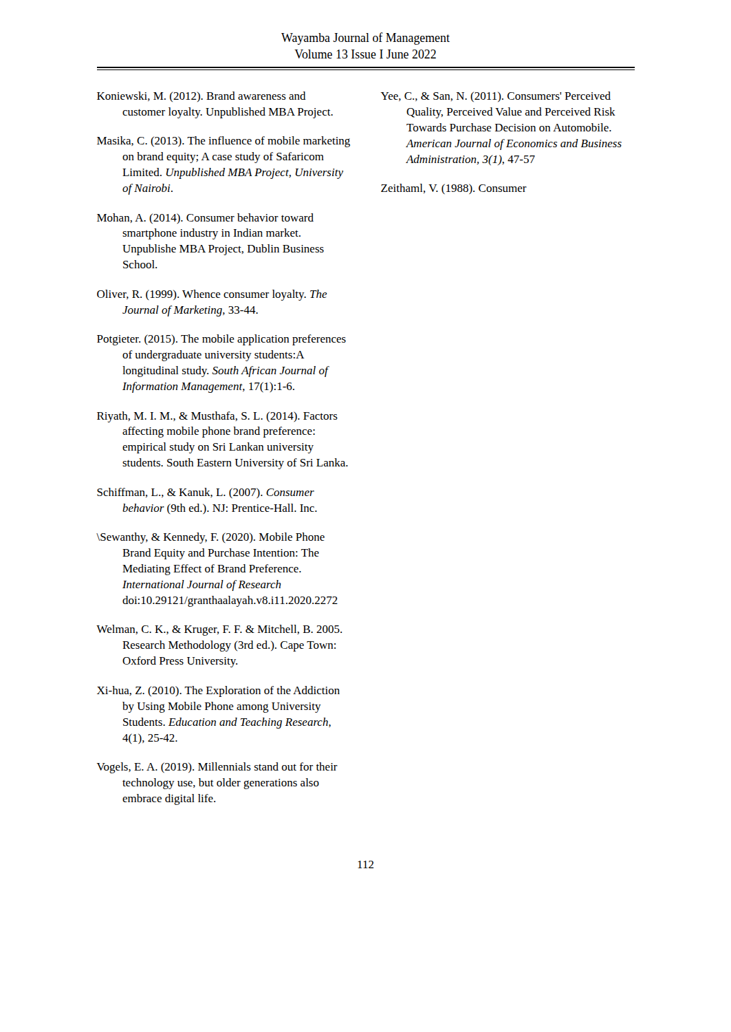Wayamba Journal of Management Volume 13 Issue I June 2022
Koniewski, M. (2012). Brand awareness and customer loyalty. Unpublished MBA Project.
Masika, C. (2013). The influence of mobile marketing on brand equity; A case study of Safaricom Limited. Unpublished MBA Project, University of Nairobi.
Mohan, A. (2014). Consumer behavior toward smartphone industry in Indian market. Unpublishe MBA Project, Dublin Business School.
Oliver, R. (1999). Whence consumer loyalty. The Journal of Marketing, 33-44.
Potgieter. (2015). The mobile application preferences of undergraduate university students:A longitudinal study. South African Journal of Information Management, 17(1):1-6.
Riyath, M. I. M., & Musthafa, S. L. (2014). Factors affecting mobile phone brand preference: empirical study on Sri Lankan university students. South Eastern University of Sri Lanka.
Schiffman, L., & Kanuk, L. (2007). Consumer behavior (9th ed.). NJ: Prentice-Hall. Inc.
\Sewanthy, & Kennedy, F. (2020). Mobile Phone Brand Equity and Purchase Intention: The Mediating Effect of Brand Preference. International Journal of Research doi:10.29121/granthaalayah.v8.i11.2020.2272
Welman, C. K., & Kruger, F. F. & Mitchell, B. 2005. Research Methodology (3rd ed.). Cape Town: Oxford Press University.
Xi-hua, Z. (2010). The Exploration of the Addiction by Using Mobile Phone among University Students. Education and Teaching Research, 4(1), 25-42.
Vogels, E. A. (2019). Millennials stand out for their technology use, but older generations also embrace digital life.
Yee, C., & San, N. (2011). Consumers' Perceived Quality, Perceived Value and Perceived Risk Towards Purchase Decision on Automobile. American Journal of Economics and Business Administration, 3(1), 47-57
Zeithaml, V. (1988). Consumer
112